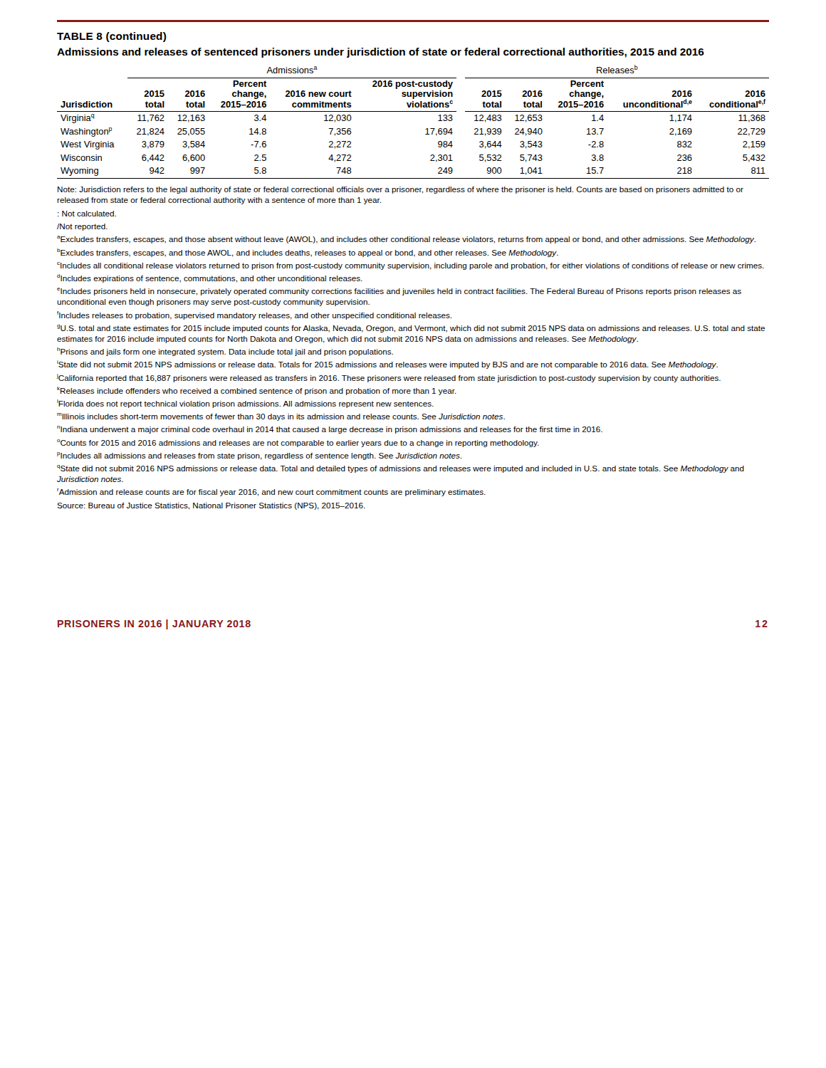TABLE 8 (continued)
Admissions and releases of sentenced prisoners under jurisdiction of state or federal correctional authorities, 2015 and 2016
| | Admissions a | | Releases b |
| --- | --- | --- | --- |
| Jurisdiction | 2015 total | 2016 total | Percent change, 2015–2016 | 2016 new court commitments | 2016 post-custody supervision violations c | | 2015 total | 2016 total | Percent change, 2015–2016 | 2016 unconditional d,e | 2016 conditional e,f |
| Virginia q | 11,762 | 12,163 | 3.4 | 12,030 | 133 | | 12,483 | 12,653 | 1.4 | 1,174 | 11,368 |
| Washington p | 21,824 | 25,055 | 14.8 | 7,356 | 17,694 | | 21,939 | 24,940 | 13.7 | 2,169 | 22,729 |
| West Virginia | 3,879 | 3,584 | -7.6 | 2,272 | 984 | | 3,644 | 3,543 | -2.8 | 832 | 2,159 |
| Wisconsin | 6,442 | 6,600 | 2.5 | 4,272 | 2,301 | | 5,532 | 5,743 | 3.8 | 236 | 5,432 |
| Wyoming | 942 | 997 | 5.8 | 748 | 249 | | 900 | 1,041 | 15.7 | 218 | 811 |
Note: Jurisdiction refers to the legal authority of state or federal correctional officials over a prisoner, regardless of where the prisoner is held. Counts are based on prisoners admitted to or released from state or federal correctional authority with a sentence of more than 1 year.
: Not calculated.
/Not reported.
aExcludes transfers, escapes, and those absent without leave (AWOL), and includes other conditional release violators, returns from appeal or bond, and other admissions. See Methodology.
bExcludes transfers, escapes, and those AWOL, and includes deaths, releases to appeal or bond, and other releases. See Methodology.
cIncludes all conditional release violators returned to prison from post-custody community supervision, including parole and probation, for either violations of conditions of release or new crimes.
dIncludes expirations of sentence, commutations, and other unconditional releases.
eIncludes prisoners held in nonsecure, privately operated community corrections facilities and juveniles held in contract facilities. The Federal Bureau of Prisons reports prison releases as unconditional even though prisoners may serve post-custody community supervision.
fIncludes releases to probation, supervised mandatory releases, and other unspecified conditional releases.
gU.S. total and state estimates for 2015 include imputed counts for Alaska, Nevada, Oregon, and Vermont, which did not submit 2015 NPS data on admissions and releases. U.S. total and state estimates for 2016 include imputed counts for North Dakota and Oregon, which did not submit 2016 NPS data on admissions and releases. See Methodology.
hPrisons and jails form one integrated system. Data include total jail and prison populations.
iState did not submit 2015 NPS admissions or release data. Totals for 2015 admissions and releases were imputed by BJS and are not comparable to 2016 data. See Methodology.
jCalifornia reported that 16,887 prisoners were released as transfers in 2016. These prisoners were released from state jurisdiction to post-custody supervision by county authorities.
kReleases include offenders who received a combined sentence of prison and probation of more than 1 year.
lFlorida does not report technical violation prison admissions. All admissions represent new sentences.
mIllinois includes short-term movements of fewer than 30 days in its admission and release counts. See Jurisdiction notes.
nIndiana underwent a major criminal code overhaul in 2014 that caused a large decrease in prison admissions and releases for the first time in 2016.
oCounts for 2015 and 2016 admissions and releases are not comparable to earlier years due to a change in reporting methodology.
pIncludes all admissions and releases from state prison, regardless of sentence length. See Jurisdiction notes.
qState did not submit 2016 NPS admissions or release data. Total and detailed types of admissions and releases were imputed and included in U.S. and state totals. See Methodology and Jurisdiction notes.
rAdmission and release counts are for fiscal year 2016, and new court commitment counts are preliminary estimates.
Source: Bureau of Justice Statistics, National Prisoner Statistics (NPS), 2015–2016.
PRISONERS IN 2016 | JANUARY 2018
12